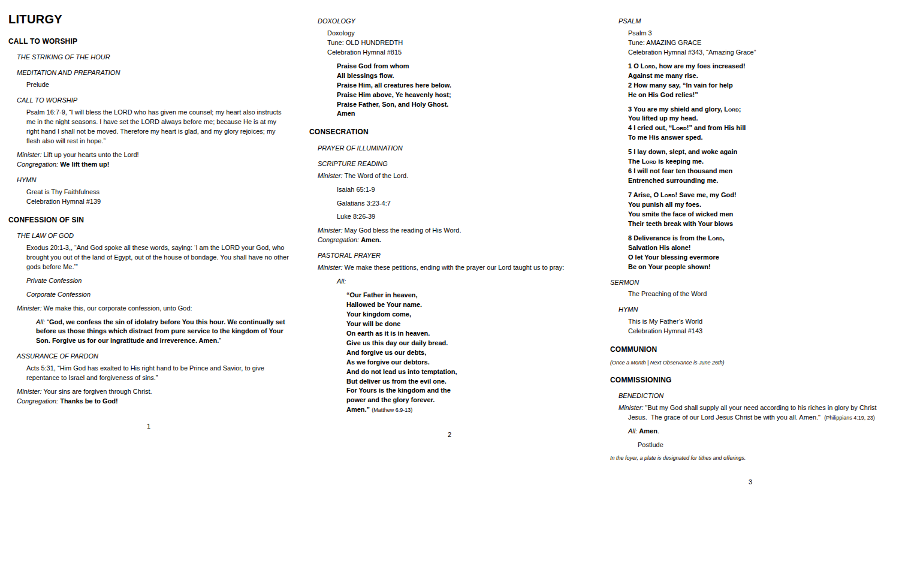LITURGY
CALL TO WORSHIP
THE STRIKING OF THE HOUR
MEDITATION AND PREPARATION
Prelude
CALL TO WORSHIP
Psalm 16:7-9, “I will bless the LORD who has given me counsel; my heart also instructs me in the night seasons. I have set the LORD always before me; because He is at my right hand I shall not be moved. Therefore my heart is glad, and my glory rejoices; my flesh also will rest in hope.”
Minister: Lift up your hearts unto the Lord!
Congregation: We lift them up!
HYMN
Great is Thy Faithfulness
Celebration Hymnal #139
CONFESSION OF SIN
THE LAW OF GOD
Exodus 20:1-3,, “And God spoke all these words, saying: ‘I am the LORD your God, who brought you out of the land of Egypt, out of the house of bondage. You shall have no other gods before Me.’”
Private Confession
Corporate Confession
Minister: We make this, our corporate confession, unto God:
All: “God, we confess the sin of idolatry before You this hour. We continually set before us those things which distract from pure service to the kingdom of Your Son. Forgive us for our ingratitude and irreverence. Amen.”
ASSURANCE OF PARDON
Acts 5:31, “Him God has exalted to His right hand to be Prince and Savior, to give repentance to Israel and forgiveness of sins.”
Minister: Your sins are forgiven through Christ.
Congregation: Thanks be to God!
1
DOXOLOGY
Doxology
Tune: OLD HUNDREDTH
Celebration Hymnal #815
Praise God from whom
All blessings flow.
Praise Him, all creatures here below.
Praise Him above, Ye heavenly host;
Praise Father, Son, and Holy Ghost.
Amen
CONSECRATION
PRAYER OF ILLUMINATION
SCRIPTURE READING
Minister: The Word of the Lord.
Isaiah 65:1-9
Galatians 3:23-4:7
Luke 8:26-39
Minister: May God bless the reading of His Word.
Congregation: Amen.
PASTORAL PRAYER
Minister: We make these petitions, ending with the prayer our Lord taught us to pray:
All:
“Our Father in heaven,
Hallowed be Your name.
Your kingdom come,
Your will be done
On earth as it is in heaven.
Give us this day our daily bread.
And forgive us our debts,
As we forgive our debtors.
And do not lead us into temptation,
But deliver us from the evil one.
For Yours is the kingdom and the
power and the glory forever.
Amen.” (Matthew 6:9-13)
2
PSALM
Psalm 3
Tune: AMAZING GRACE
Celebration Hymnal #343, “Amazing Grace”
1 O Lord, how are my foes increased!
Against me many rise.
2 How many say, “In vain for help
He on His God relies!”
3 You are my shield and glory, Lord;
You lifted up my head.
4 I cried out, “Lord!” and from His hill
To me His answer sped.
5 I lay down, slept, and woke again
The Lord is keeping me.
6 I will not fear ten thousand men
Entrenched surrounding me.
7 Arise, O Lord! Save me, my God!
You punish all my foes.
You smite the face of wicked men
Their teeth break with Your blows
8 Deliverance is from the Lord,
Salvation His alone!
O let Your blessing evermore
Be on Your people shown!
SERMON
The Preaching of the Word
HYMN
This is My Father’s World
Celebration Hymnal #143
COMMUNION
(Once a Month | Next Observance is June 26th)
COMMISSIONING
BENEDICTION
Minister: "But my God shall supply all your need according to his riches in glory by Christ Jesus. The grace of our Lord Jesus Christ be with you all. Amen." (Philippians 4:19, 23)
All: Amen.
Postlude
In the foyer, a plate is designated for tithes and offerings.
3